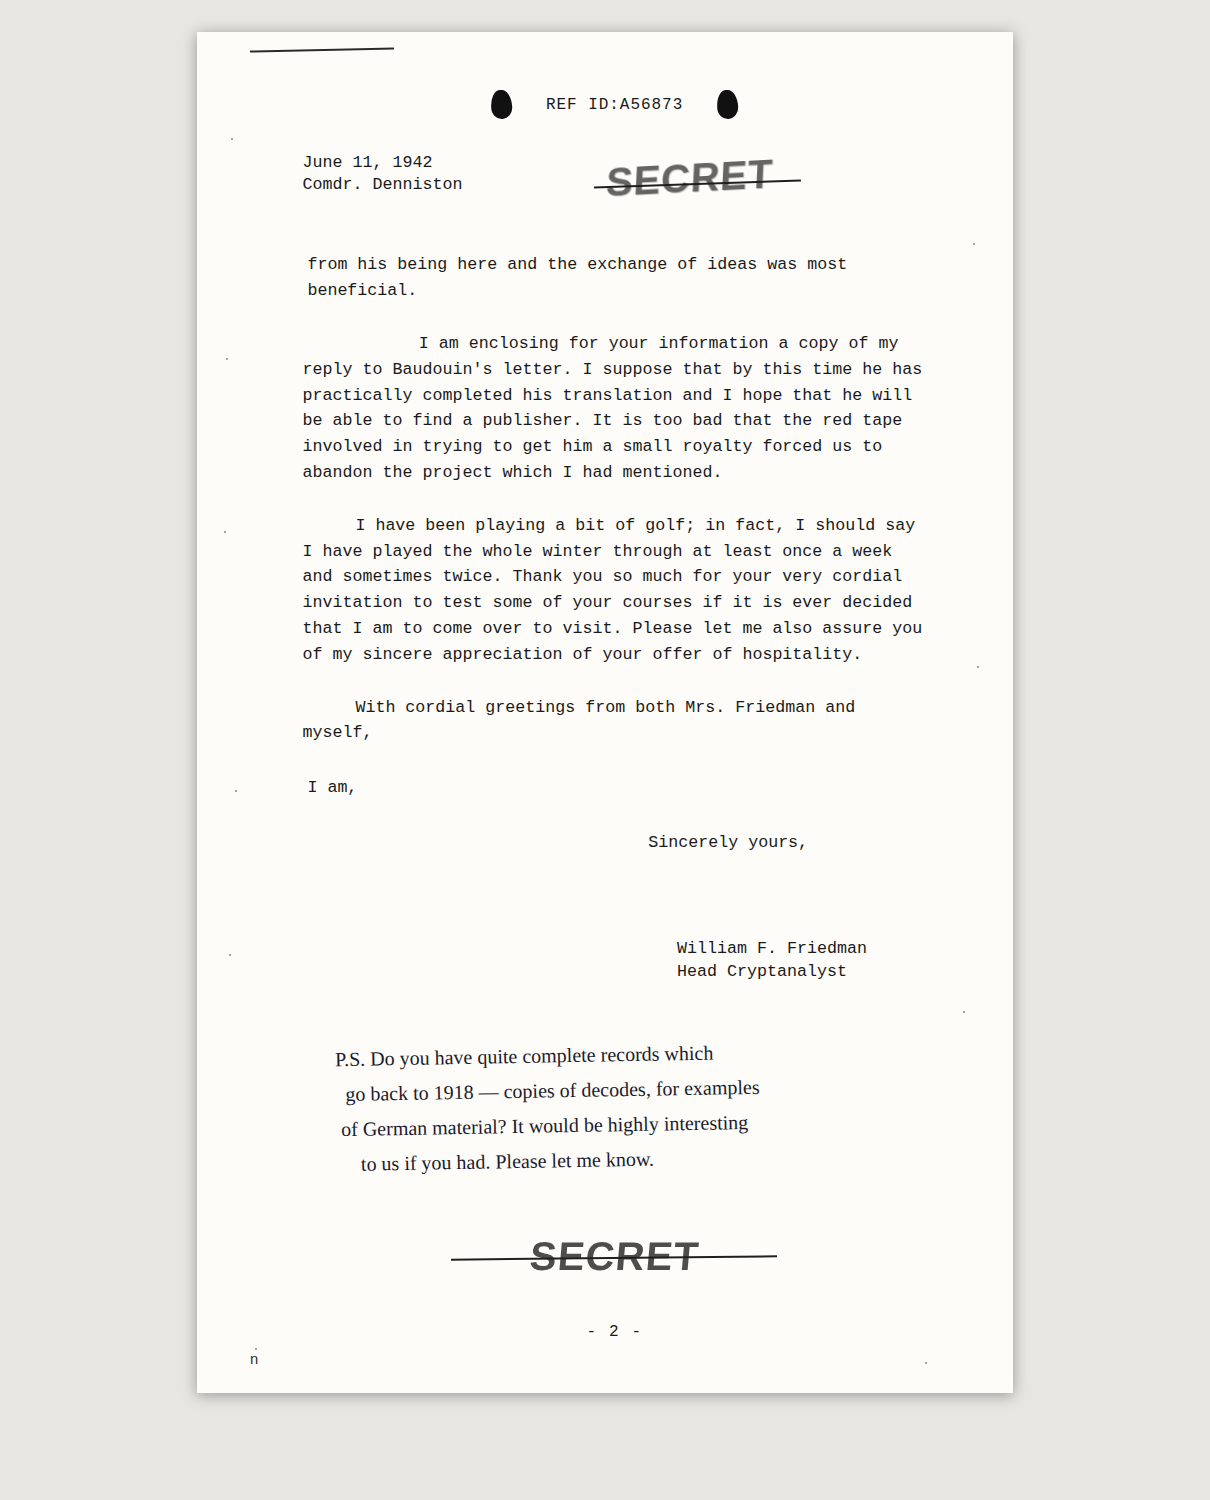REF ID:A56873
June 11, 1942
Comdr. Denniston
SECRET
from his being here and the exchange of ideas was most beneficial.
I am enclosing for your information a copy of my reply to Baudouin's letter. I suppose that by this time he has practically completed his translation and I hope that he will be able to find a publisher. It is too bad that the red tape involved in trying to get him a small royalty forced us to abandon the project which I had mentioned.
I have been playing a bit of golf; in fact, I should say I have played the whole winter through at least once a week and sometimes twice. Thank you so much for your very cordial invitation to test some of your courses if it is ever decided that I am to come over to visit. Please let me also assure you of my sincere appreciation of your offer of hospitality.
With cordial greetings from both Mrs. Friedman and myself,
I am,
Sincerely yours,
William F. Friedman
Head Cryptanalyst
P.S. Do you have quite complete records which go back to 1918 — copies of decodes, for examples of German material? It would be highly interesting to us if you had. Please let me know.
SECRET
- 2 -
n